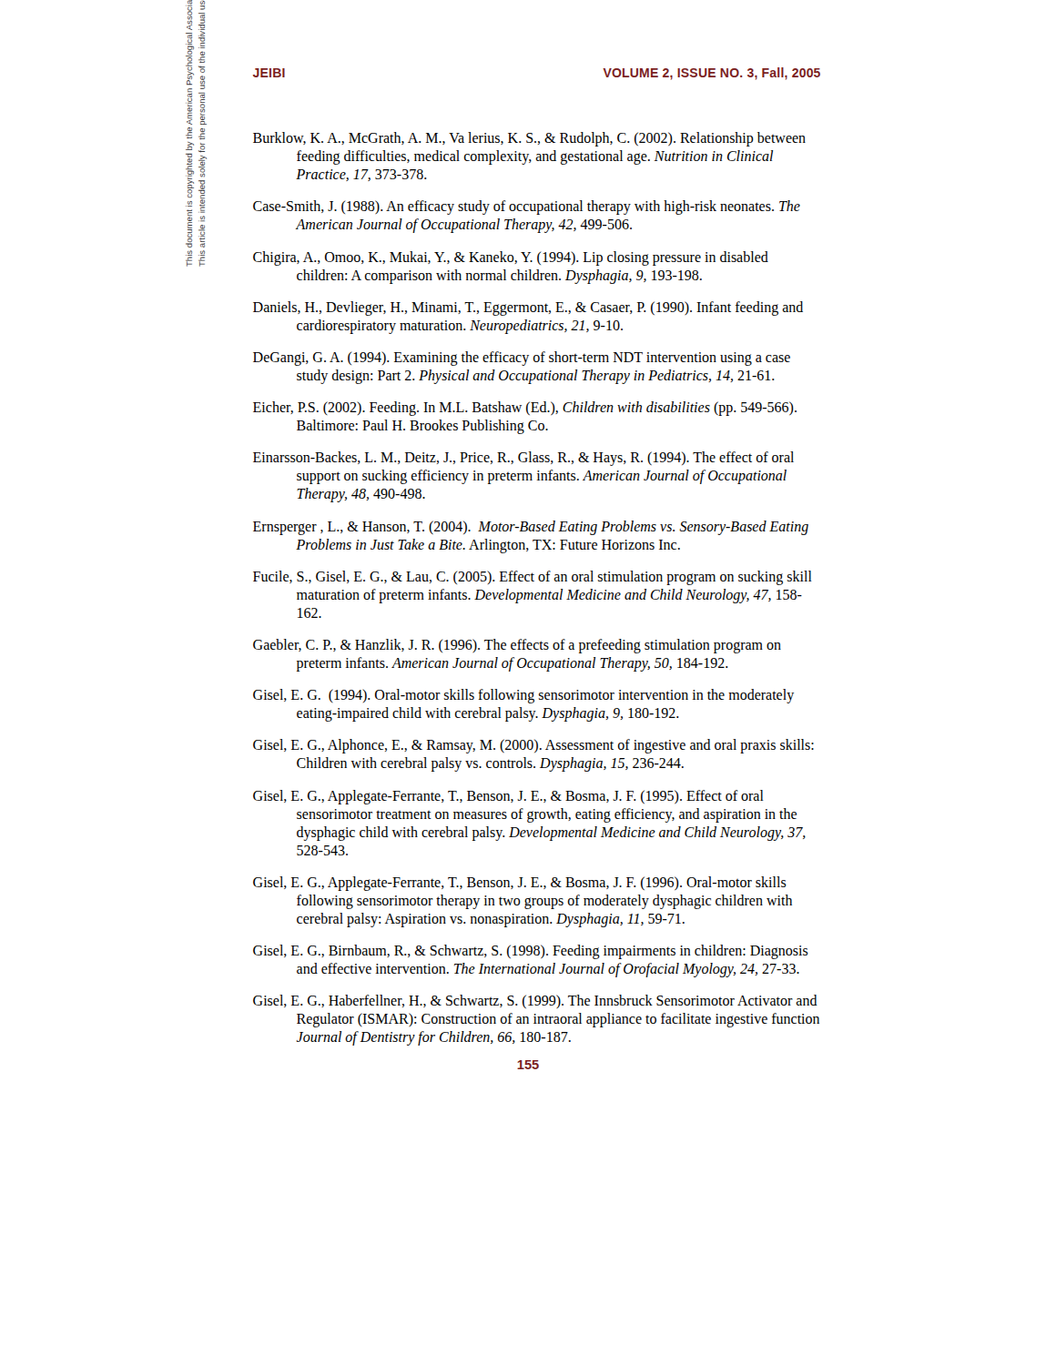JEIBI
VOLUME 2, ISSUE NO. 3, Fall, 2005
This document is copyrighted by the American Psychological Association or one of its allied publishers. This article is intended solely for the personal use of the individual user and is not to be disseminated broadly.
Burklow, K. A., McGrath, A. M., Va lerius, K. S., & Rudolph, C. (2002). Relationship between feeding difficulties, medical complexity, and gestational age. Nutrition in Clinical Practice, 17, 373-378.
Case-Smith, J. (1988). An efficacy study of occupational therapy with high-risk neonates. The American Journal of Occupational Therapy, 42, 499-506.
Chigira, A., Omoo, K., Mukai, Y., & Kaneko, Y. (1994). Lip closing pressure in disabled children: A comparison with normal children. Dysphagia, 9, 193-198.
Daniels, H., Devlieger, H., Minami, T., Eggermont, E., & Casaer, P. (1990). Infant feeding and cardiorespiratory maturation. Neuropediatrics, 21, 9-10.
DeGangi, G. A. (1994). Examining the efficacy of short-term NDT intervention using a case study design: Part 2. Physical and Occupational Therapy in Pediatrics, 14, 21-61.
Eicher, P.S. (2002). Feeding. In M.L. Batshaw (Ed.), Children with disabilities (pp. 549-566). Baltimore: Paul H. Brookes Publishing Co.
Einarsson-Backes, L. M., Deitz, J., Price, R., Glass, R., & Hays, R. (1994). The effect of oral support on sucking efficiency in preterm infants. American Journal of Occupational Therapy, 48, 490-498.
Ernsperger , L., & Hanson, T. (2004). Motor-Based Eating Problems vs. Sensory-Based Eating Problems in Just Take a Bite. Arlington, TX: Future Horizons Inc.
Fucile, S., Gisel, E. G., & Lau, C. (2005). Effect of an oral stimulation program on sucking skill maturation of preterm infants. Developmental Medicine and Child Neurology, 47, 158-162.
Gaebler, C. P., & Hanzlik, J. R. (1996). The effects of a prefeeding stimulation program on preterm infants. American Journal of Occupational Therapy, 50, 184-192.
Gisel, E. G. (1994). Oral-motor skills following sensorimotor intervention in the moderately eating-impaired child with cerebral palsy. Dysphagia, 9, 180-192.
Gisel, E. G., Alphonce, E., & Ramsay, M. (2000). Assessment of ingestive and oral praxis skills: Children with cerebral palsy vs. controls. Dysphagia, 15, 236-244.
Gisel, E. G., Applegate-Ferrante, T., Benson, J. E., & Bosma, J. F. (1995). Effect of oral sensorimotor treatment on measures of growth, eating efficiency, and aspiration in the dysphagic child with cerebral palsy. Developmental Medicine and Child Neurology, 37, 528-543.
Gisel, E. G., Applegate-Ferrante, T., Benson, J. E., & Bosma, J. F. (1996). Oral-motor skills following sensorimotor therapy in two groups of moderately dysphagic children with cerebral palsy: Aspiration vs. nonaspiration. Dysphagia, 11, 59-71.
Gisel, E. G., Birnbaum, R., & Schwartz, S. (1998). Feeding impairments in children: Diagnosis and effective intervention. The International Journal of Orofacial Myology, 24, 27-33.
Gisel, E. G., Haberfellner, H., & Schwartz, S. (1999). The Innsbruck Sensorimotor Activator and Regulator (ISMAR): Construction of an intraoral appliance to facilitate ingestive function Journal of Dentistry for Children, 66, 180-187.
155